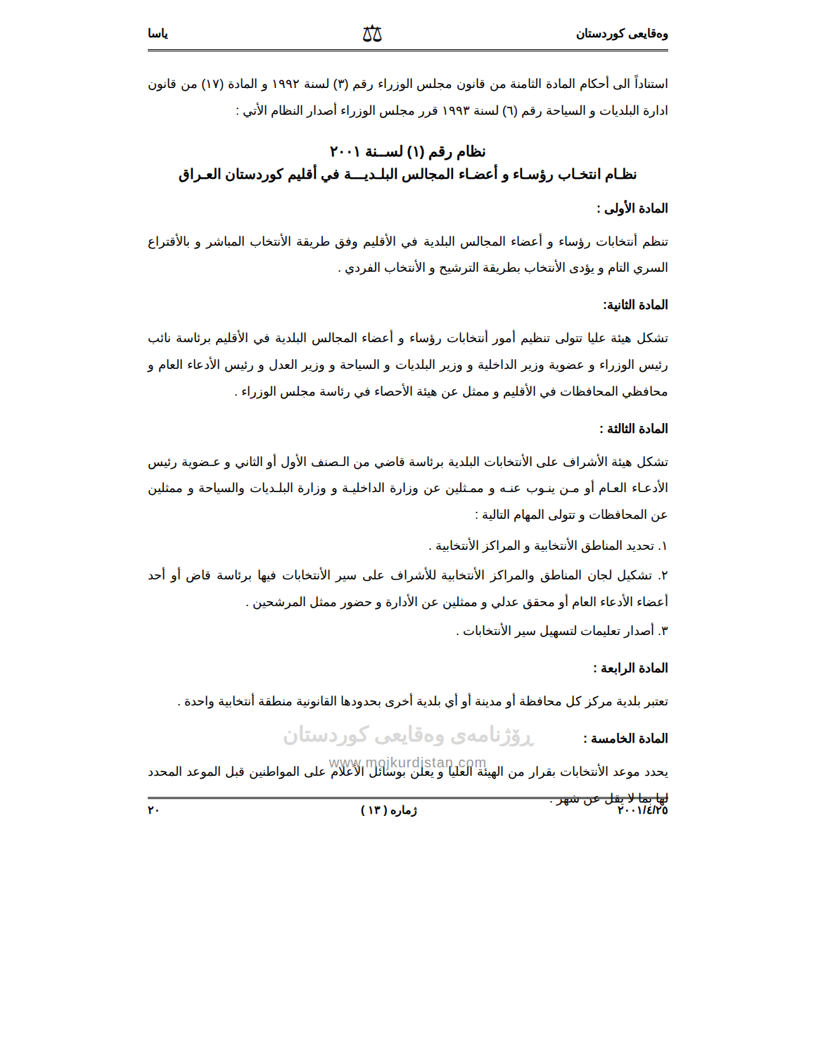وەقايعى كوردستان
⚖
ياسا
استناداً الى أحكام المادة الثامنة من قانون مجلس الوزراء رقم (٣) لسنة ١٩٩٢ و المادة (١٧) من قانون ادارة البلديات و السياحة رقم (٦) لسنة ١٩٩٣ قرر مجلس الوزراء أصدار النظام الأتي :
نظام رقم (١) لســنة ٢٠٠١
نظـام انتخـاب رؤسـاء و أعضـاء المجالس البلـديـــة في أقليم كوردستان العـراق
المادة الأولى :
تنظم أنتخابات رؤساء و أعضاء المجالس البلدية في الأقليم وفق طريقة الأنتخاب المباشر و بالأقتراع السري التام و يؤدى الأنتخاب بطريقة الترشيح و الأنتخاب الفردي .
المادة الثانية:
تشكل هيئة عليا تتولى تنظيم أمور أنتخابات رؤساء و أعضاء المجالس البلدية في الأقليم برئاسة نائب رئيس الوزراء و عضوية وزير الداخلية و وزير البلديات و السياحة و وزير العدل و رئيس الأدعاء العام و محافظي المحافظات في الأقليم و ممثل عن هيئة الأحصاء في رئاسة مجلس الوزراء .
المادة الثالثة :
تشكل هيئة الأشراف على الأنتخابات البلدية برئاسة قاضي من الـصنف الأول أو الثاني و عـضوية رئيس الأدعـاء العـام أو مـن ينـوب عنـه و ممـثلين عن وزارة الداخليـة و وزارة البلـديات والسياحة و ممثلين عن المحافظات و تتولى المهام التالية :
١. تحديد المناطق الأنتخابية و المراكز الأنتخابية .
٢. تشكيل لجان المناطق والمراكز الأنتخابية للأشراف على سير الأنتخابات فيها برئاسة قاض أو أحد أعضاء الأدعاء العام أو محقق عدلي و ممثلين عن الأدارة و حضور ممثل المرشحين .
٣. أصدار تعليمات لتسهيل سير الأنتخابات .
المادة الرابعة :
تعتبر بلدية مركز كل محافظة أو مدينة أو أي بلدية أخرى بحدودها القانونية منطقة أنتخابية واحدة .
المادة الخامسة :
يحدد موعد الأنتخابات بقرار من الهيئة العليا و يعلن بوسائل الأعلام على المواطنين قبل الموعد المحدد لها بما لا يقل عن شهر .
ڕۆژنامەی وەقایعی کوردستان
www.mojkurdistan.com
٢٠٠١/٤/٢٥
ژماره ( ١٣ )
٢٠